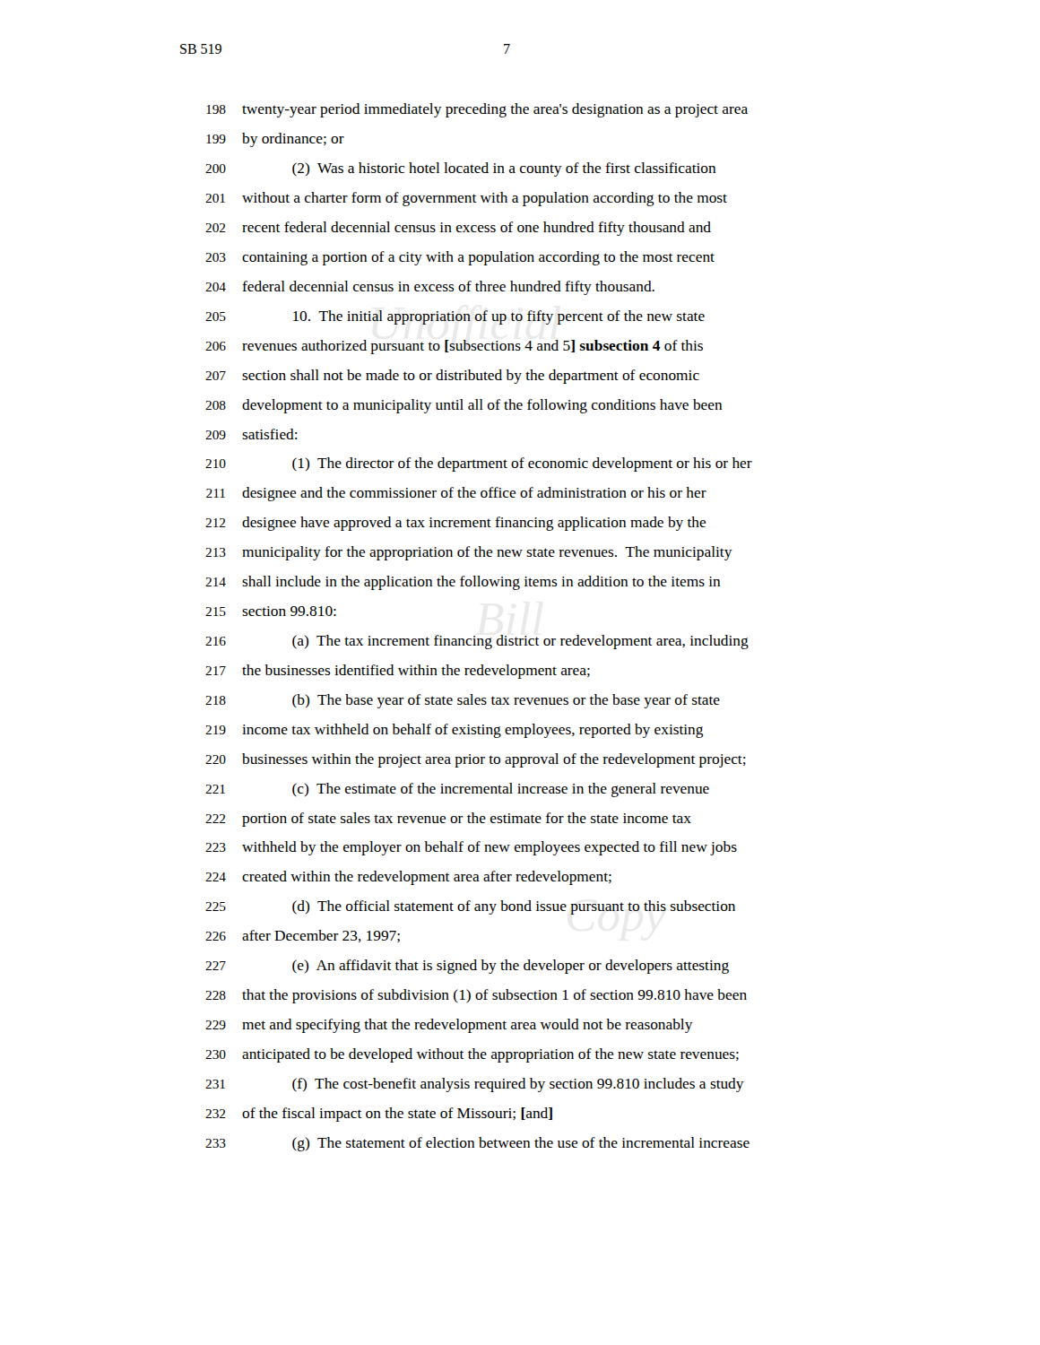Unofficial Bill Copy
SB 519
7
198 twenty-year period immediately preceding the area's designation as a project area
199 by ordinance; or
200 (2) Was a historic hotel located in a county of the first classification
201 without a charter form of government with a population according to the most
202 recent federal decennial census in excess of one hundred fifty thousand and
203 containing a portion of a city with a population according to the most recent
204 federal decennial census in excess of three hundred fifty thousand.
205 10. The initial appropriation of up to fifty percent of the new state
206 revenues authorized pursuant to [subsections 4 and 5] subsection 4 of this
207 section shall not be made to or distributed by the department of economic
208 development to a municipality until all of the following conditions have been
209 satisfied:
210 (1) The director of the department of economic development or his or her
211 designee and the commissioner of the office of administration or his or her
212 designee have approved a tax increment financing application made by the
213 municipality for the appropriation of the new state revenues. The municipality
214 shall include in the application the following items in addition to the items in
215 section 99.810:
216 (a) The tax increment financing district or redevelopment area, including
217 the businesses identified within the redevelopment area;
218 (b) The base year of state sales tax revenues or the base year of state
219 income tax withheld on behalf of existing employees, reported by existing
220 businesses within the project area prior to approval of the redevelopment project;
221 (c) The estimate of the incremental increase in the general revenue
222 portion of state sales tax revenue or the estimate for the state income tax
223 withheld by the employer on behalf of new employees expected to fill new jobs
224 created within the redevelopment area after redevelopment;
225 (d) The official statement of any bond issue pursuant to this subsection
226 after December 23, 1997;
227 (e) An affidavit that is signed by the developer or developers attesting
228 that the provisions of subdivision (1) of subsection 1 of section 99.810 have been
229 met and specifying that the redevelopment area would not be reasonably
230 anticipated to be developed without the appropriation of the new state revenues;
231 (f) The cost-benefit analysis required by section 99.810 includes a study
232 of the fiscal impact on the state of Missouri; [and]
233 (g) The statement of election between the use of the incremental increase